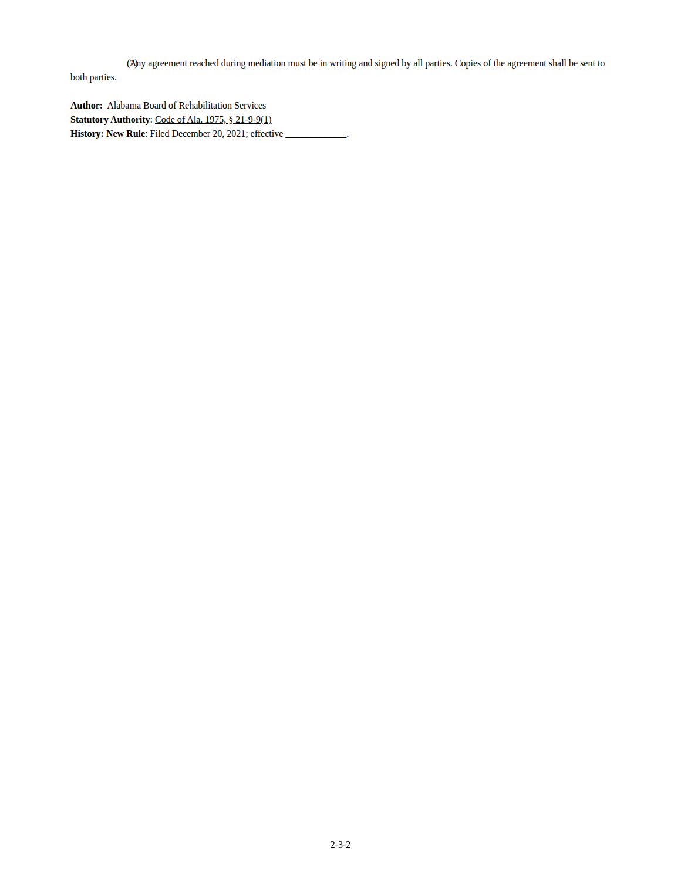(7) Any agreement reached during mediation must be in writing and signed by all parties. Copies of the agreement shall be sent to both parties.
Author: Alabama Board of Rehabilitation Services
Statutory Authority: Code of Ala. 1975, § 21-9-9(1)
History: New Rule: Filed December 20, 2021; effective _____________.
2-3-2